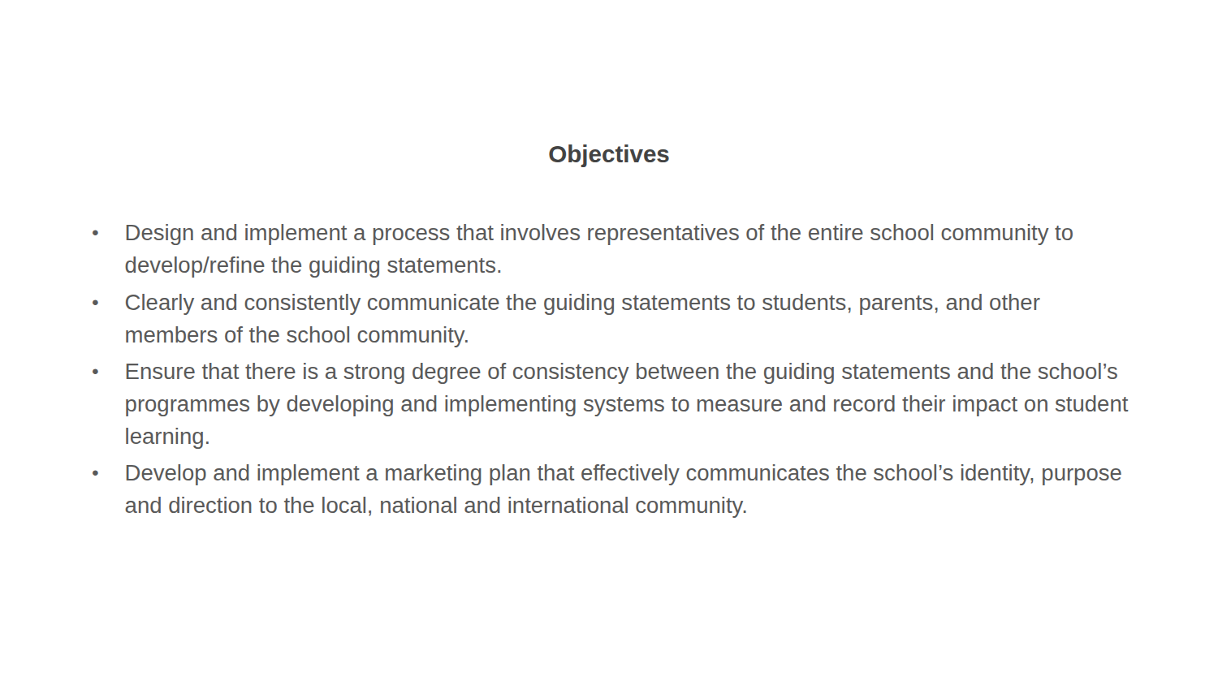Objectives
Design and implement a process that involves representatives of the entire school community to develop/refine the guiding statements.
Clearly and consistently communicate the guiding statements to students, parents, and other members of the school community.
Ensure that there is a strong degree of consistency between the guiding statements and the school’s programmes by developing and implementing systems to measure and record their impact on student learning.
Develop and implement a marketing plan that effectively communicates the school’s identity, purpose and direction to the local, national and international community.